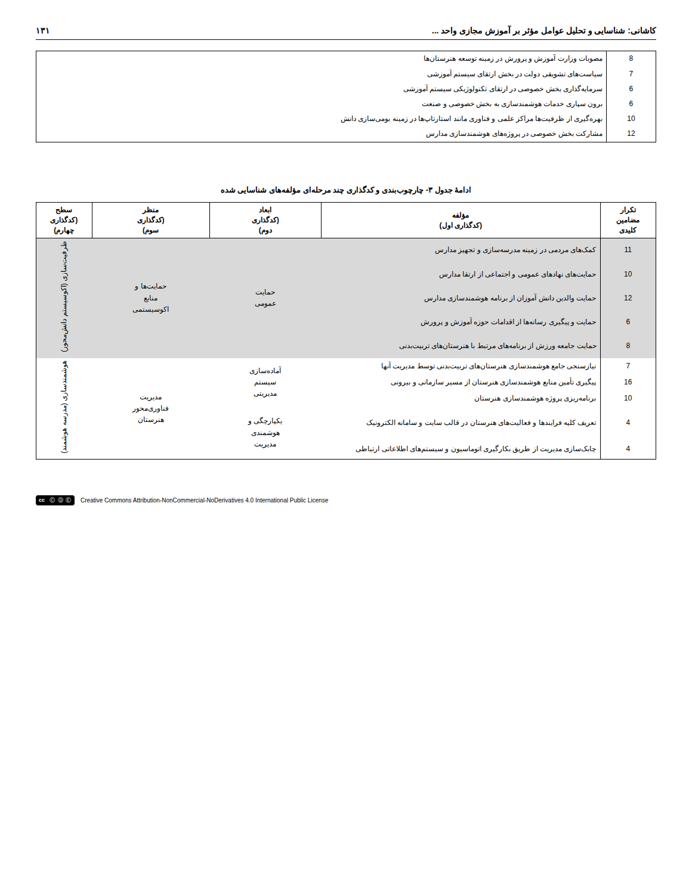کاشانی: شناسایی و تحلیل عوامل مؤثر بر آموزش مجازی واحد ...
۱۳۱
| 8 | مصوبات وزارت آموزش و پرورش در زمینه توسعه هنرستان‌ها | | |
| 7 | سیاست‌های تشویقی دولت در بخش ارتقای سیستم آموزشی |
| 6 | سرمایه‌گذاری بخش خصوصی در ارتقای تکنولوژیکی سیستم آموزشی |
| 6 | برون سپاری خدمات هوشمندسازی به بخش خصوصی و صنعت |
| 10 | بهره‌گیری از ظرفیت‌ها مراکز علمی و فناوری مانند استارتاپ‌ها در زمینه بومی‌سازی دانش |
| 12 | مشارکت بخش خصوصی در پروژه‌های هوشمندسازی مدارس |
ادامهٔ جدول ۳- چارچوب‌بندی و کدگذاری چند مرحله‌ای مؤلفه‌های شناسایی شده
| تکرار مضامین کلیدی | مؤلفه (کدگذاری اول) | ابعاد (کدگذاری دوم) | منظر (کدگذاری سوم) | سطح (کدگذاری چهارم) |
| --- | --- | --- | --- | --- |
| 11 | کمک‌های مردمی در زمینه مدرسه‌سازی و تجهیز مدارس | حمایت عمومی | حمایت‌ها و منابع اکوسیستمی | ظرفیت‌سازی (اکوسیستم دانش‌محور) |
| 10 | حمایت‌های نهادهای عمومی و اجتماعی از ارتقا مدارس |
| 12 | حمایت والدین دانش آموزان از برنامه هوشمندسازی مدارس |
| 6 | حمایت و پیگیری رسانه‌ها از اقدامات حوزه آموزش و پرورش |
| 8 | حمایت جامعه ورزش از برنامه‌های مرتبط با هنرستان‌های تربیت‌بدنی |
| 7 | نیازسنجی جامع هوشمندسازی هنرستان‌های تربیت‌بدنی توسط مدیریت آنها | آماده‌سازی سیستم مدیریتی | مدیریت فناوری‌محور هنرستان | هوشمندسازی (مدرسه هوشمند) |
| 16 | پیگیری تأمین منابع هوشمندسازی هنرستان از مسیر سازمانی و بیرونی |
| 10 | برنامه‌ریزی پروژه هوشمندسازی هنرستان |
| 4 | تعریف کلیه فرایندها و فعالیت‌های هنرستان در قالب سایت و سامانه الکترونیک | یکپارچگی و هوشمندی مدیریت |
| 4 | چابک‌سازی مدیریت از طریق بکارگیری اتوماسیون و سیستم‌های اطلاعاتی ارتباطی |
cc Ⓒ Ⓓ Ⓔ Creative Commons Attribution-NonCommercial-NoDerivatives 4.0 International Public License